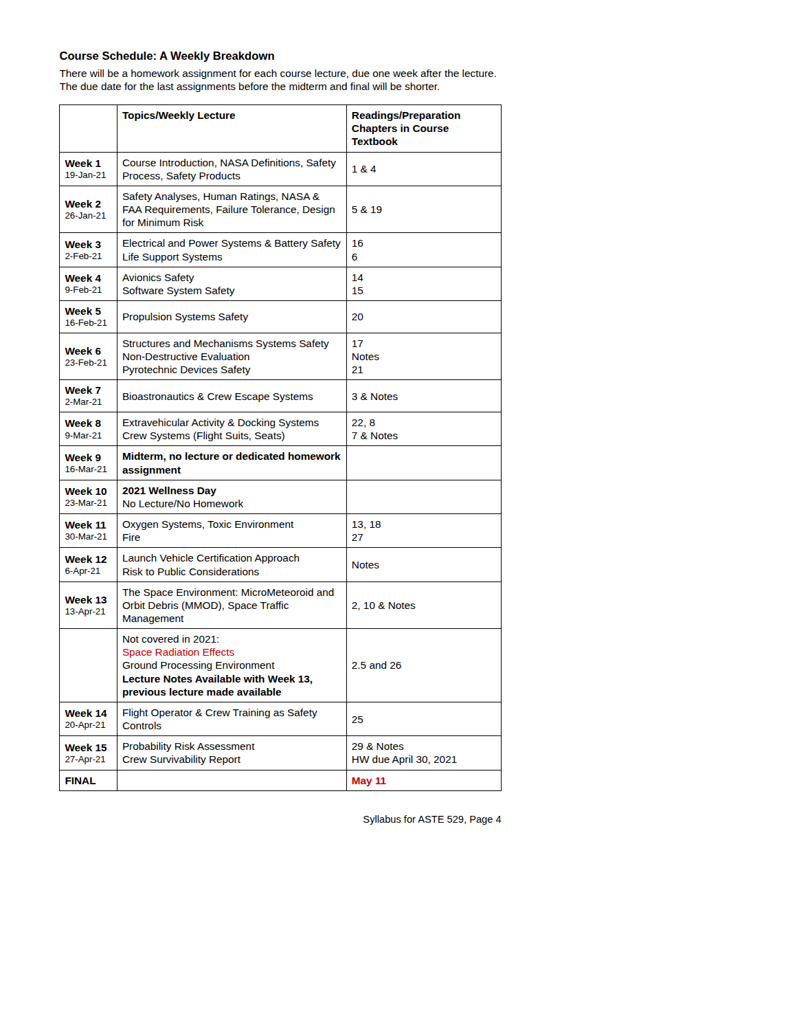Course Schedule: A Weekly Breakdown
There will be a homework assignment for each course lecture, due one week after the lecture. The due date for the last assignments before the midterm and final will be shorter.
| | Topics/Weekly Lecture | Readings/Preparation Chapters in Course Textbook |
| --- | --- | --- |
| Week 1 19-Jan-21 | Course Introduction, NASA Definitions, Safety Process, Safety Products | 1 & 4 |
| Week 2 26-Jan-21 | Safety Analyses, Human Ratings, NASA & FAA Requirements, Failure Tolerance, Design for Minimum Risk | 5 & 19 |
| Week 3 2-Feb-21 | Electrical and Power Systems & Battery Safety Life Support Systems | 16 6 |
| Week 4 9-Feb-21 | Avionics Safety Software System Safety | 14 15 |
| Week 5 16-Feb-21 | Propulsion Systems Safety | 20 |
| Week 6 23-Feb-21 | Structures and Mechanisms Systems Safety Non-Destructive Evaluation Pyrotechnic Devices Safety | 17 Notes 21 |
| Week 7 2-Mar-21 | Bioastronautics & Crew Escape Systems | 3 & Notes |
| Week 8 9-Mar-21 | Extravehicular Activity & Docking Systems Crew Systems (Flight Suits, Seats) | 22, 8 7 & Notes |
| Week 9 16-Mar-21 | Midterm, no lecture or dedicated homework assignment | |
| Week 10 23-Mar-21 | 2021 Wellness Day No Lecture/No Homework | |
| Week 11 30-Mar-21 | Oxygen Systems, Toxic Environment Fire | 13, 18 27 |
| Week 12 6-Apr-21 | Launch Vehicle Certification Approach Risk to Public Considerations | Notes |
| Week 13 13-Apr-21 | The Space Environment: MicroMeteoroid and Orbit Debris (MMOD), Space Traffic Management | 2, 10 & Notes |
| | Not covered in 2021: Space Radiation Effects Ground Processing Environment Lecture Notes Available with Week 13, previous lecture made available | 2.5 and 26 |
| Week 14 20-Apr-21 | Flight Operator & Crew Training as Safety Controls | 25 |
| Week 15 27-Apr-21 | Probability Risk Assessment Crew Survivability Report | 29 & Notes HW due April 30, 2021 |
| FINAL | | May 11 |
Syllabus for ASTE 529, Page 4